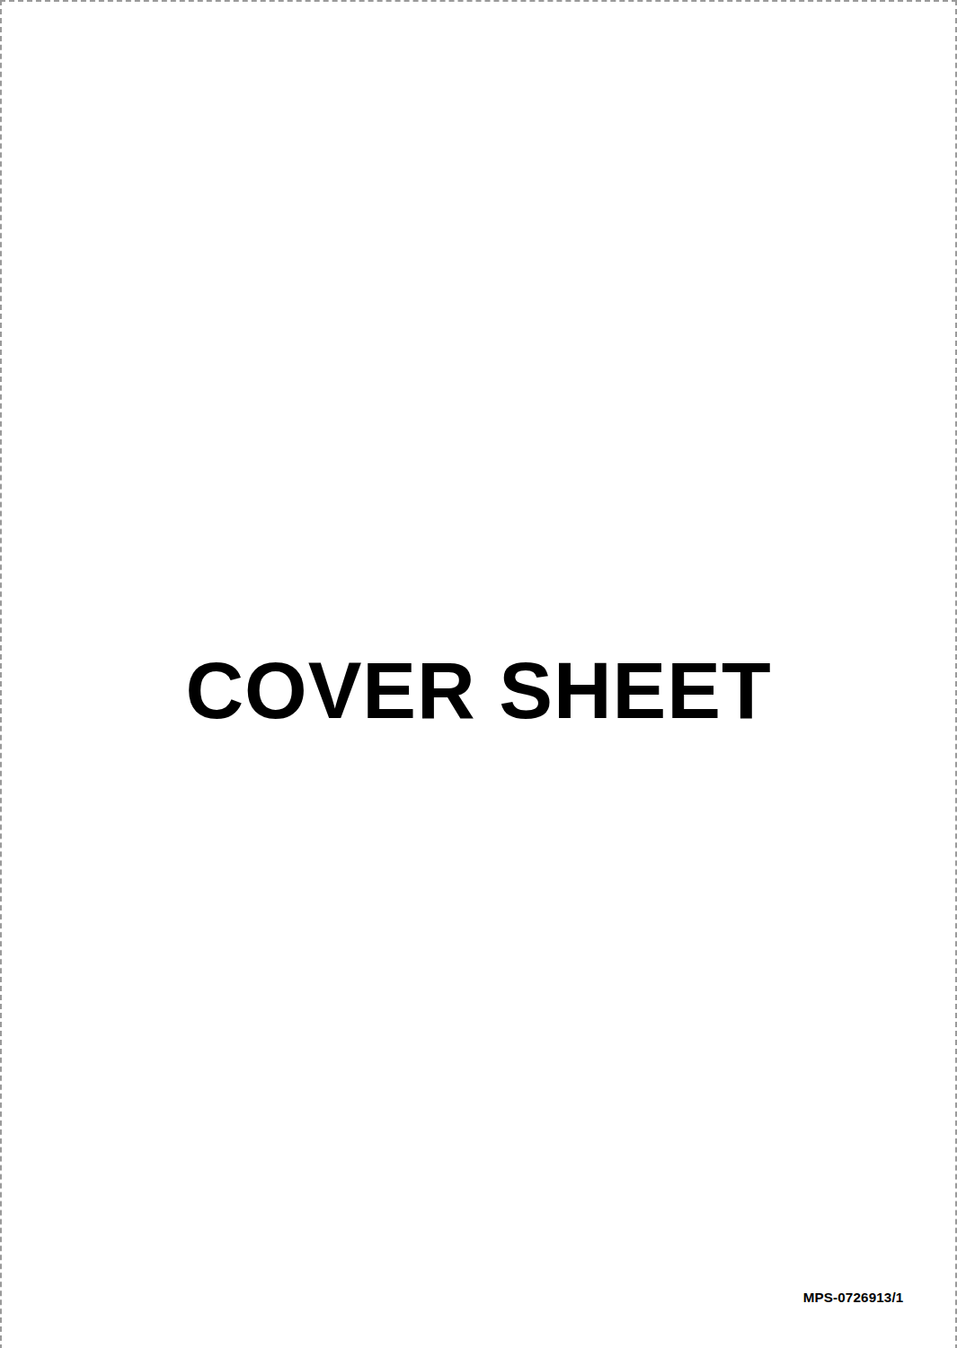COVER SHEET
MPS-0726913/1